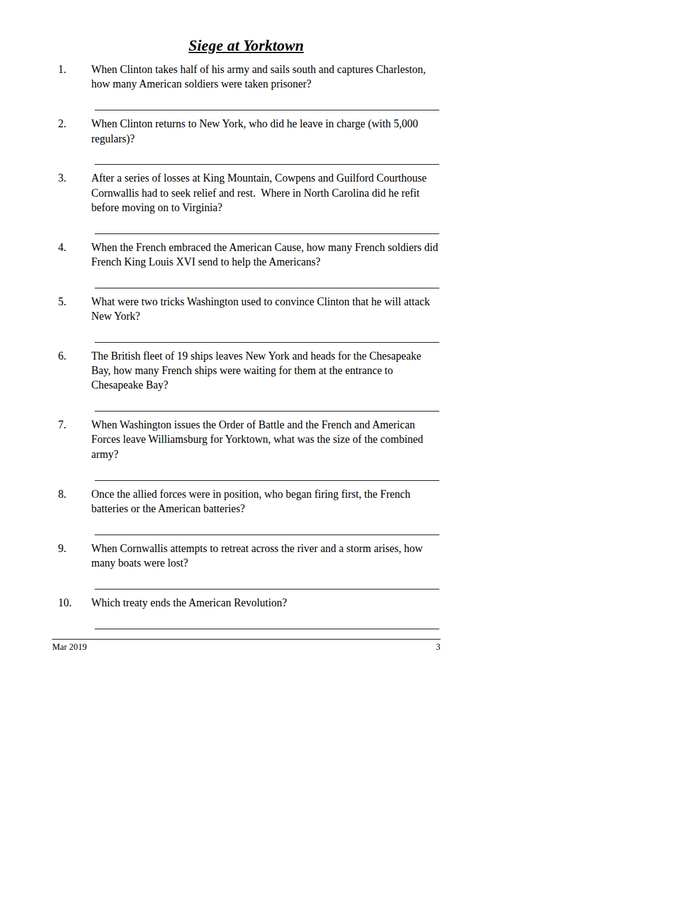Siege at Yorktown
When Clinton takes half of his army and sails south and captures Charleston, how many American soldiers were taken prisoner?
When Clinton returns to New York, who did he leave in charge (with 5,000 regulars)?
After a series of losses at King Mountain, Cowpens and Guilford Courthouse Cornwallis had to seek relief and rest. Where in North Carolina did he refit before moving on to Virginia?
When the French embraced the American Cause, how many French soldiers did French King Louis XVI send to help the Americans?
What were two tricks Washington used to convince Clinton that he will attack New York?
The British fleet of 19 ships leaves New York and heads for the Chesapeake Bay, how many French ships were waiting for them at the entrance to Chesapeake Bay?
When Washington issues the Order of Battle and the French and American Forces leave Williamsburg for Yorktown, what was the size of the combined army?
Once the allied forces were in position, who began firing first, the French batteries or the American batteries?
When Cornwallis attempts to retreat across the river and a storm arises, how many boats were lost?
Which treaty ends the American Revolution?
Mar 2019 3